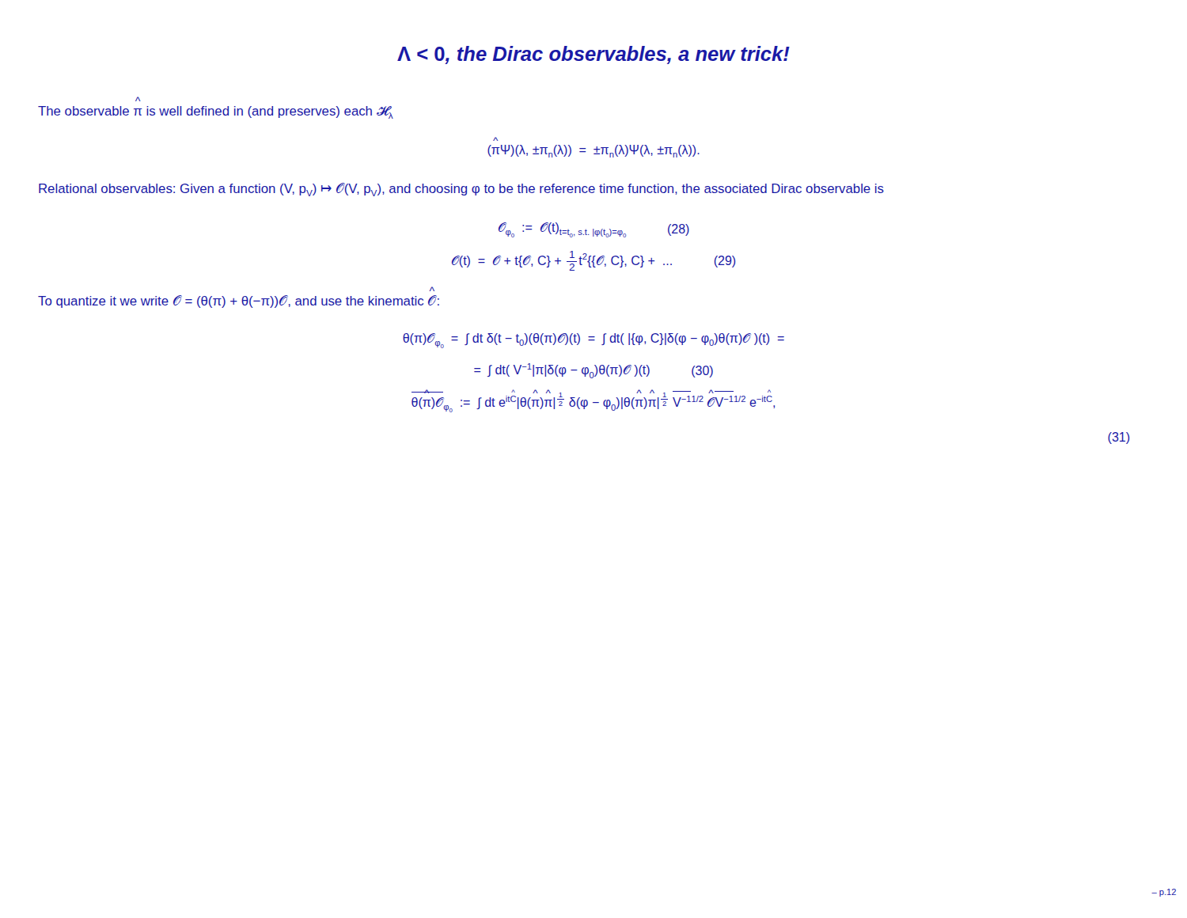Λ < 0, the Dirac observables, a new trick!
The observable π is well defined in (and preserves) each 𝓗λ
(π Ψ)(λ, ±πn(λ)) = ±πn(λ)Ψ(λ, ±πn(λ)).
Relational observables: Given a function (V, pV) ↦ 𝒪(V, pV), and choosing φ to be the reference time function, the associated Dirac observable is
𝒪φ0 := 𝒪(t)t=t0, s.t. |φ(t0)=φ0
(28)
𝒪(t) = 𝒪 + t{𝒪, C} + 12t2{{𝒪, C}, C} + ...
(29)
To quantize it we write 𝒪 = (θ(π) + θ(−π))𝒪, and use the kinematic 𝒪:
θ(π)𝒪φ0 = ∫ dt δ(t − t0)(θ(π)𝒪)(t) = ∫ dt( |{φ, C}|δ(φ − φ0)θ(π)𝒪 )(t) =
= ∫ dt( V−1|π|δ(φ − φ0)θ(π)𝒪 )(t)
(30)
θ(π)𝒪φ0 := ∫ dt eitC|θ(π)π|12 δ(φ − φ0)|θ(π)π|12 V−11/2 𝒪V−11/2 e−itC,
(31)
– p.12